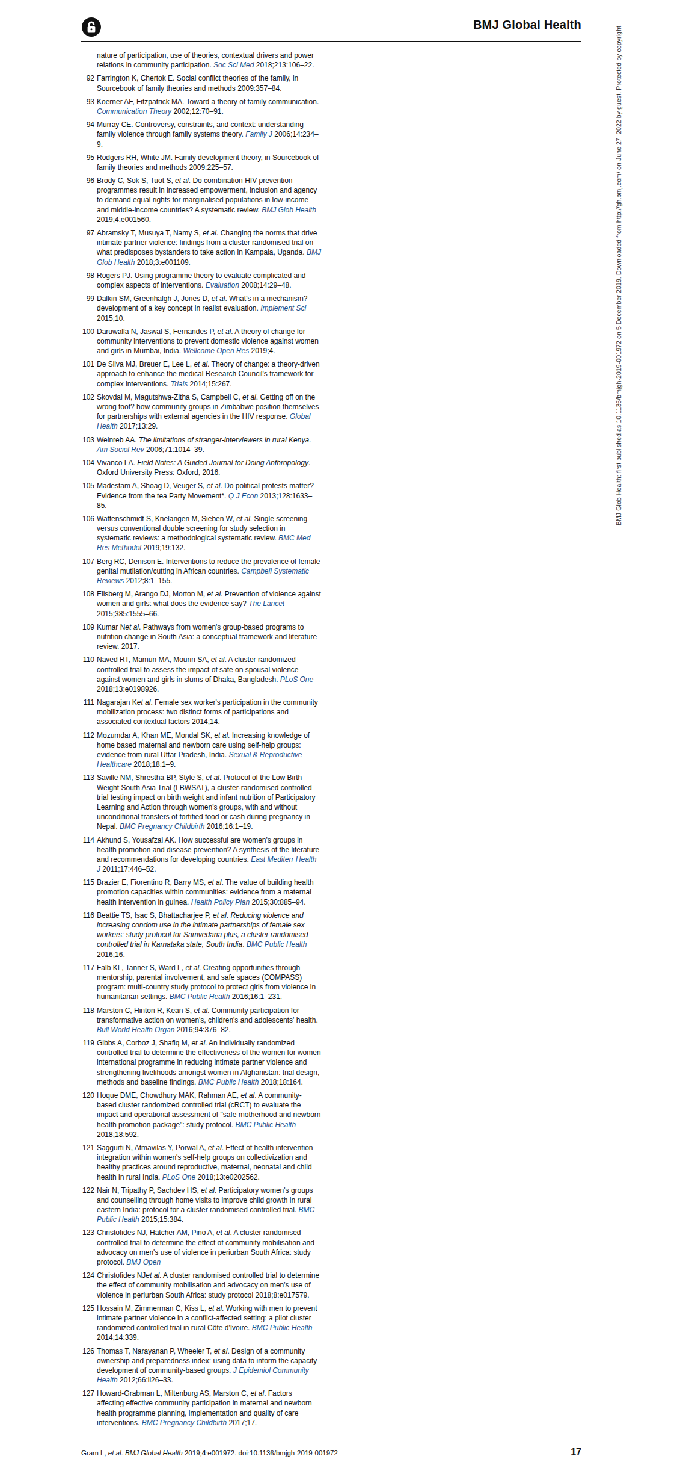BMJ Global Health
nature of participation, use of theories, contextual drivers and power relations in community participation. Soc Sci Med 2018;213:106–22.
92 Farrington K, Chertok E. Social conflict theories of the family, in Sourcebook of family theories and methods 2009:357–84.
93 Koerner AF, Fitzpatrick MA. Toward a theory of family communication. Communication Theory 2002;12:70–91.
94 Murray CE. Controversy, constraints, and context: understanding family violence through family systems theory. Family J 2006;14:234–9.
95 Rodgers RH, White JM. Family development theory, in Sourcebook of family theories and methods 2009:225–57.
96 Brody C, Sok S, Tuot S, et al. Do combination HIV prevention programmes result in increased empowerment, inclusion and agency to demand equal rights for marginalised populations in low-income and middle-income countries? A systematic review. BMJ Glob Health 2019;4:e001560.
97 Abramsky T, Musuya T, Namy S, et al. Changing the norms that drive intimate partner violence: findings from a cluster randomised trial on what predisposes bystanders to take action in Kampala, Uganda. BMJ Glob Health 2018;3:e001109.
98 Rogers PJ. Using programme theory to evaluate complicated and complex aspects of interventions. Evaluation 2008;14:29–48.
99 Dalkin SM, Greenhalgh J, Jones D, et al. What's in a mechanism? development of a key concept in realist evaluation. Implement Sci 2015;10.
100 Daruwalla N, Jaswal S, Fernandes P, et al. A theory of change for community interventions to prevent domestic violence against women and girls in Mumbai, India. Wellcome Open Res 2019;4.
101 De Silva MJ, Breuer E, Lee L, et al. Theory of change: a theory-driven approach to enhance the medical Research Council's framework for complex interventions. Trials 2014;15:267.
102 Skovdal M, Magutshwa-Zitha S, Campbell C, et al. Getting off on the wrong foot? how community groups in Zimbabwe position themselves for partnerships with external agencies in the HIV response. Global Health 2017;13:29.
103 Weinreb AA. The limitations of stranger-interviewers in rural Kenya. Am Sociol Rev 2006;71:1014–39.
104 Vivanco LA. Field Notes: A Guided Journal for Doing Anthropology. Oxford University Press: Oxford, 2016.
105 Madestam A, Shoag D, Veuger S, et al. Do political protests matter? Evidence from the tea Party Movement*. Q J Econ 2013;128:1633–85.
106 Waffenschmidt S, Knelangen M, Sieben W, et al. Single screening versus conventional double screening for study selection in systematic reviews: a methodological systematic review. BMC Med Res Methodol 2019;19:132.
107 Berg RC, Denison E. Interventions to reduce the prevalence of female genital mutilation/cutting in African countries. Campbell Systematic Reviews 2012;8:1–155.
108 Ellsberg M, Arango DJ, Morton M, et al. Prevention of violence against women and girls: what does the evidence say? The Lancet 2015;385:1555–66.
109 Kumar Net al. Pathways from women's group-based programs to nutrition change in South Asia: a conceptual framework and literature review. 2017.
110 Naved RT, Mamun MA, Mourin SA, et al. A cluster randomized controlled trial to assess the impact of safe on spousal violence against women and girls in slums of Dhaka, Bangladesh. PLoS One 2018;13:e0198926.
111 Nagarajan Ket al. Female sex worker's participation in the community mobilization process: two distinct forms of participations and associated contextual factors 2014;14.
112 Mozumdar A, Khan ME, Mondal SK, et al. Increasing knowledge of home based maternal and newborn care using self-help groups: evidence from rural Uttar Pradesh, India. Sexual & Reproductive Healthcare 2018;18:1–9.
113 Saville NM, Shrestha BP, Style S, et al. Protocol of the Low Birth Weight South Asia Trial (LBWSAT), a cluster-randomised controlled trial testing impact on birth weight and infant nutrition of Participatory Learning and Action through women's groups, with and without unconditional transfers of fortified food or cash during pregnancy in Nepal. BMC Pregnancy Childbirth 2016;16:1–19.
114 Akhund S, Yousafzai AK. How successful are women's groups in health promotion and disease prevention? A synthesis of the literature and recommendations for developing countries. East Mediterr Health J 2011;17:446–52.
115 Brazier E, Fiorentino R, Barry MS, et al. The value of building health promotion capacities within communities: evidence from a maternal health intervention in guinea. Health Policy Plan 2015;30:885–94.
116 Beattie TS, Isac S, Bhattacharjee P, et al. Reducing violence and increasing condom use in the intimate partnerships of female sex workers: study protocol for Samvedana plus, a cluster randomised controlled trial in Karnataka state, South India. BMC Public Health 2016;16.
117 Falb KL, Tanner S, Ward L, et al. Creating opportunities through mentorship, parental involvement, and safe spaces (COMPASS) program: multi-country study protocol to protect girls from violence in humanitarian settings. BMC Public Health 2016;16:1–231.
118 Marston C, Hinton R, Kean S, et al. Community participation for transformative action on women's, children's and adolescents' health. Bull World Health Organ 2016;94:376–82.
119 Gibbs A, Corboz J, Shafiq M, et al. An individually randomized controlled trial to determine the effectiveness of the women for women international programme in reducing intimate partner violence and strengthening livelihoods amongst women in Afghanistan: trial design, methods and baseline findings. BMC Public Health 2018;18:164.
120 Hoque DME, Chowdhury MAK, Rahman AE, et al. A community-based cluster randomized controlled trial (cRCT) to evaluate the impact and operational assessment of "safe motherhood and newborn health promotion package": study protocol. BMC Public Health 2018;18:592.
121 Saggurti N, Atmavilas Y, Porwal A, et al. Effect of health intervention integration within women's self-help groups on collectivization and healthy practices around reproductive, maternal, neonatal and child health in rural India. PLoS One 2018;13:e0202562.
122 Nair N, Tripathy P, Sachdev HS, et al. Participatory women's groups and counselling through home visits to improve child growth in rural eastern India: protocol for a cluster randomised controlled trial. BMC Public Health 2015;15:384.
123 Christofides NJ, Hatcher AM, Pino A, et al. A cluster randomised controlled trial to determine the effect of community mobilisation and advocacy on men's use of violence in periurban South Africa: study protocol. BMJ Open
124 Christofides NJet al. A cluster randomised controlled trial to determine the effect of community mobilisation and advocacy on men's use of violence in periurban South Africa: study protocol 2018;8:e017579.
125 Hossain M, Zimmerman C, Kiss L, et al. Working with men to prevent intimate partner violence in a conflict-affected setting: a pilot cluster randomized controlled trial in rural Côte d'Ivoire. BMC Public Health 2014;14:339.
126 Thomas T, Narayanan P, Wheeler T, et al. Design of a community ownership and preparedness index: using data to inform the capacity development of community-based groups. J Epidemiol Community Health 2012;66:ii26–33.
127 Howard-Grabman L, Miltenburg AS, Marston C, et al. Factors affecting effective community participation in maternal and newborn health programme planning, implementation and quality of care interventions. BMC Pregnancy Childbirth 2017;17.
Gram L, et al. BMJ Global Health 2019;4:e001972. doi:10.1136/bmjgh-2019-001972
17
BMJ Glob Health: first published as 10.1136/bmjgh-2019-001972 on 5 December 2019. Downloaded from http://gh.bmj.com/ on June 27, 2022 by guest. Protected by copyright.